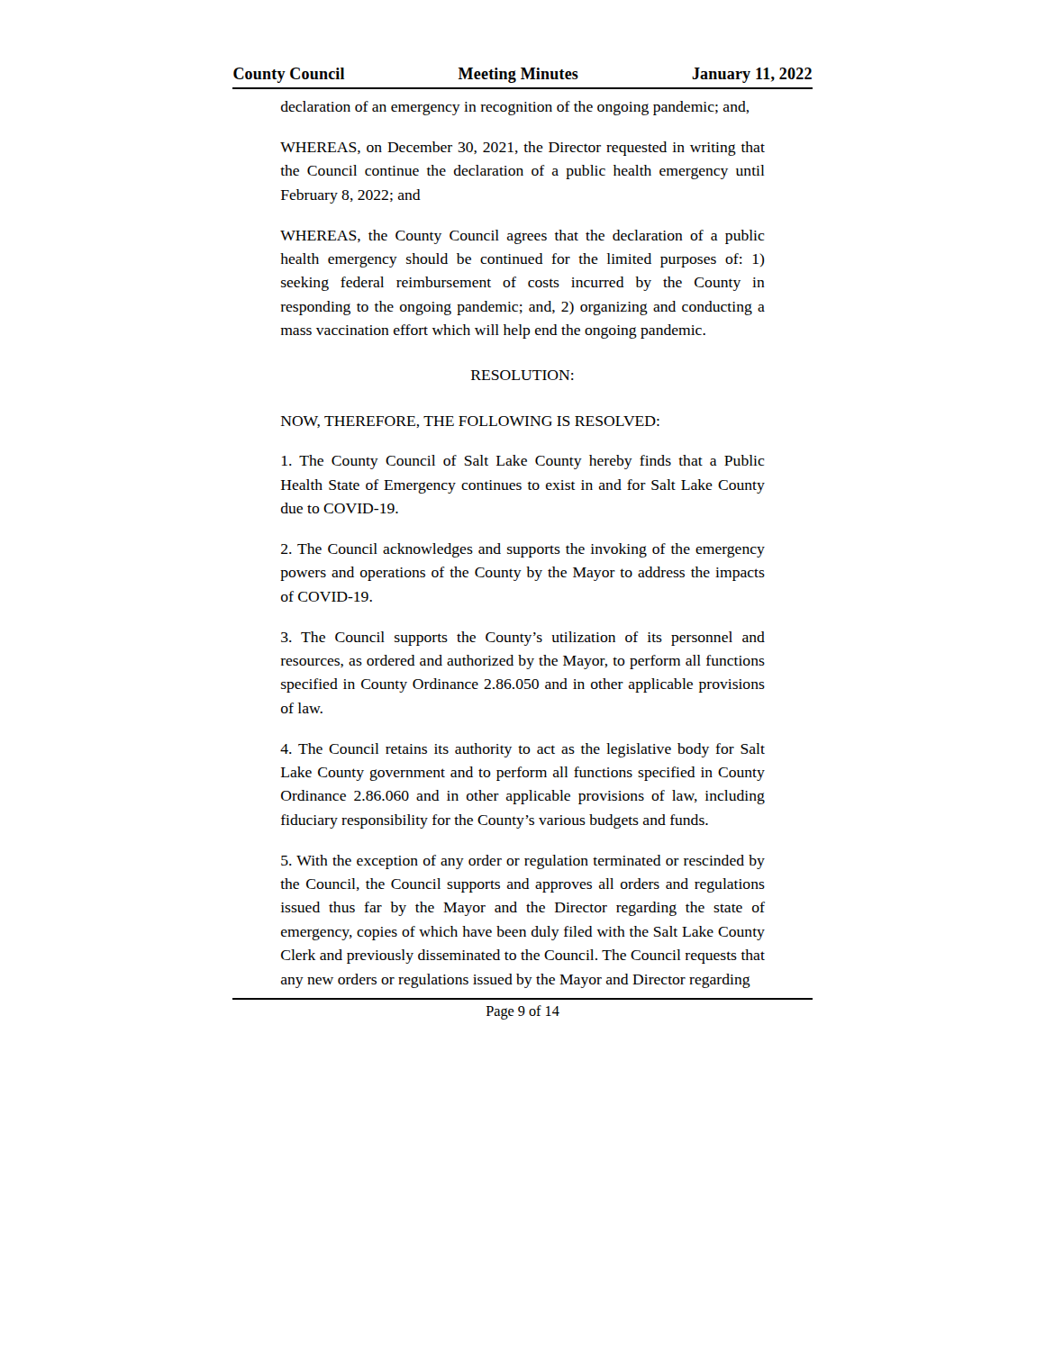County Council Meeting Minutes January 11, 2022
declaration of an emergency in recognition of the ongoing pandemic; and,
WHEREAS, on December 30, 2021, the Director requested in writing that the Council continue the declaration of a public health emergency until February 8, 2022; and
WHEREAS, the County Council agrees that the declaration of a public health emergency should be continued for the limited purposes of: 1) seeking federal reimbursement of costs incurred by the County in responding to the ongoing pandemic; and, 2) organizing and conducting a mass vaccination effort which will help end the ongoing pandemic.
RESOLUTION:
NOW, THEREFORE, THE FOLLOWING IS RESOLVED:
1. The County Council of Salt Lake County hereby finds that a Public Health State of Emergency continues to exist in and for Salt Lake County due to COVID-19.
2. The Council acknowledges and supports the invoking of the emergency powers and operations of the County by the Mayor to address the impacts of COVID-19.
3. The Council supports the County’s utilization of its personnel and resources, as ordered and authorized by the Mayor, to perform all functions specified in County Ordinance 2.86.050 and in other applicable provisions of law.
4. The Council retains its authority to act as the legislative body for Salt Lake County government and to perform all functions specified in County Ordinance 2.86.060 and in other applicable provisions of law, including fiduciary responsibility for the County’s various budgets and funds.
5. With the exception of any order or regulation terminated or rescinded by the Council, the Council supports and approves all orders and regulations issued thus far by the Mayor and the Director regarding the state of emergency, copies of which have been duly filed with the Salt Lake County Clerk and previously disseminated to the Council. The Council requests that any new orders or regulations issued by the Mayor and Director regarding
Page 9 of 14